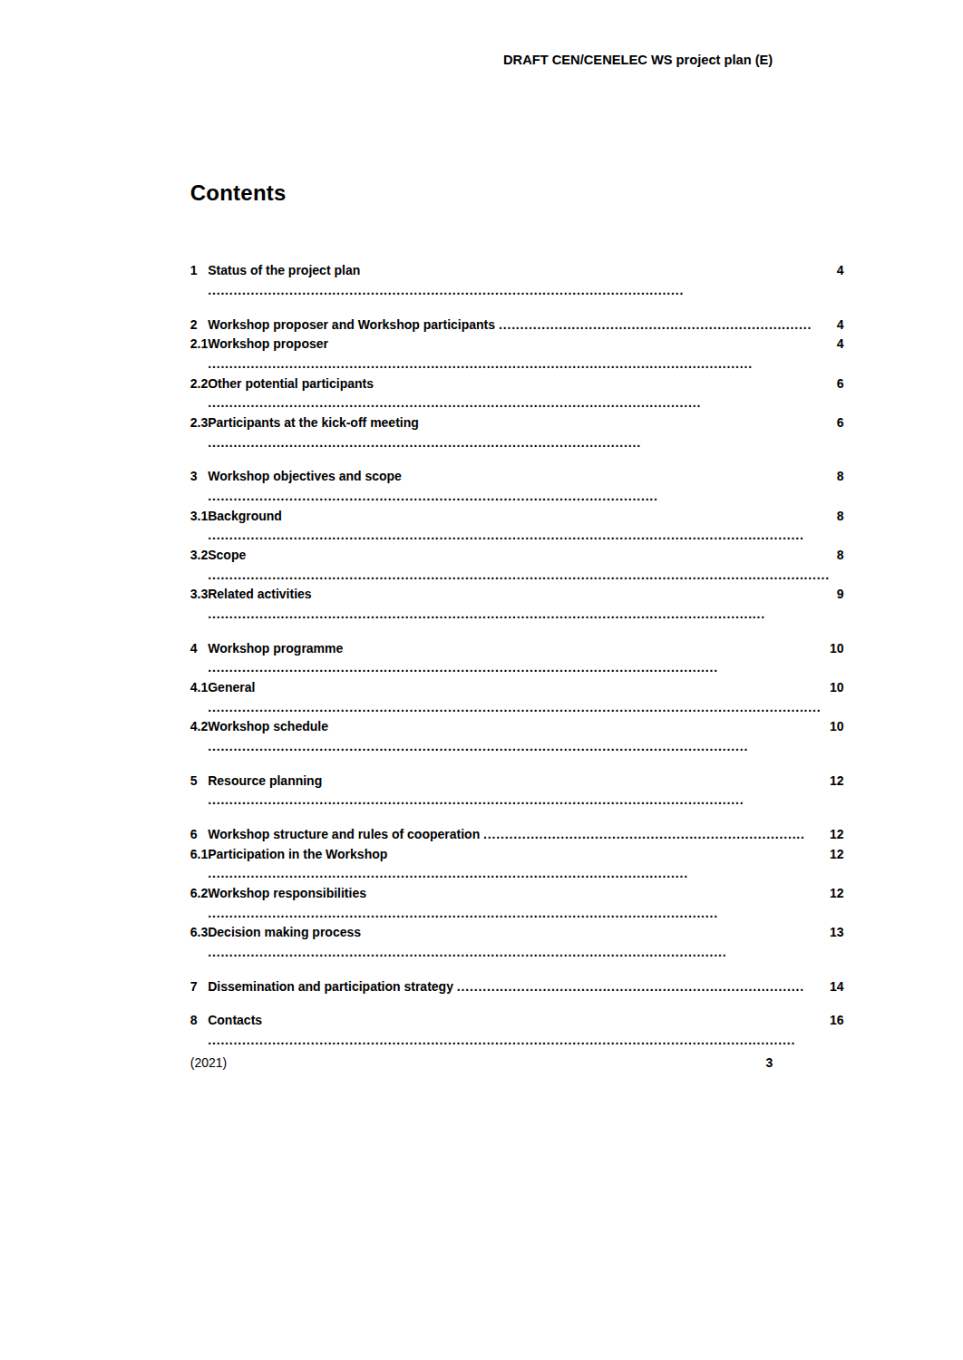DRAFT CEN/CENELEC WS project plan (E)
Contents
| 1 | Status of the project plan ............................................................................................................... | 4 |
| 2 | Workshop proposer and Workshop participants ......................................................................... | 4 |
| 2.1 | Workshop proposer ............................................................................................................................... | 4 |
| 2.2 | Other potential participants ................................................................................................................... | 6 |
| 2.3 | Participants at the kick-off meeting ..................................................................................................... | 6 |
| 3 | Workshop objectives and scope ......................................................................................................... | 8 |
| 3.1 | Background ........................................................................................................................................... | 8 |
| 3.2 | Scope ................................................................................................................................................. | 8 |
| 3.3 | Related activities .................................................................................................................................. | 9 |
| 4 | Workshop programme ....................................................................................................................... | 10 |
| 4.1 | General ............................................................................................................................................... | 10 |
| 4.2 | Workshop schedule .............................................................................................................................. | 10 |
| 5 | Resource planning ............................................................................................................................. | 12 |
| 6 | Workshop structure and rules of cooperation ........................................................................... | 12 |
| 6.1 | Participation in the Workshop ................................................................................................................ | 12 |
| 6.2 | Workshop responsibilities ....................................................................................................................... | 12 |
| 6.3 | Decision making process ......................................................................................................................... | 13 |
| 7 | Dissemination and participation strategy ................................................................................. | 14 |
| 8 | Contacts ......................................................................................................................................... | 16 |
(2021) 3